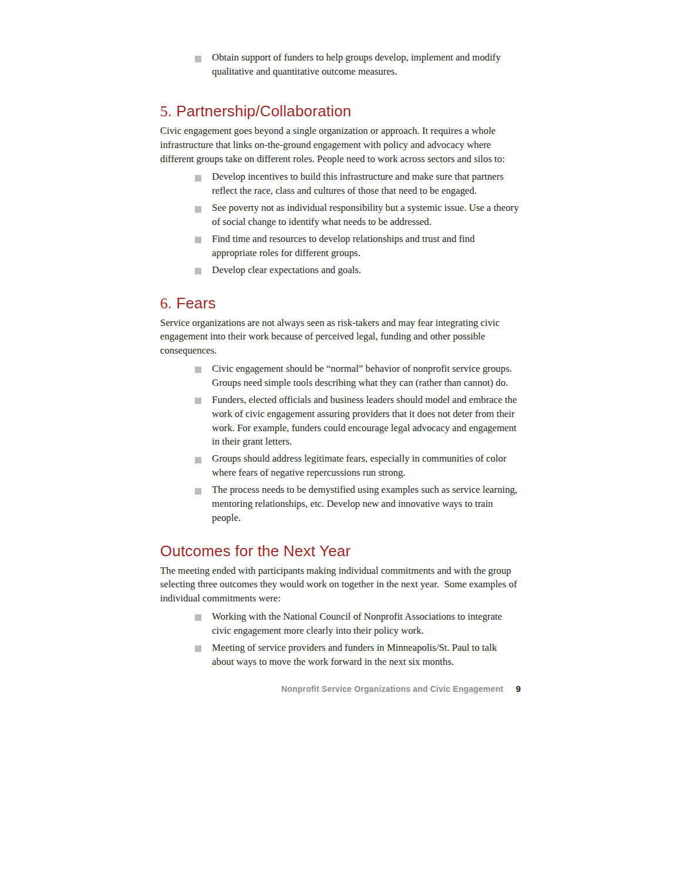Obtain support of funders to help groups develop, implement and modify qualitative and quantitative outcome measures.
5. Partnership/Collaboration
Civic engagement goes beyond a single organization or approach. It requires a whole infrastructure that links on-the-ground engagement with policy and advocacy where different groups take on different roles. People need to work across sectors and silos to:
Develop incentives to build this infrastructure and make sure that partners reflect the race, class and cultures of those that need to be engaged.
See poverty not as individual responsibility but a systemic issue. Use a theory of social change to identify what needs to be addressed.
Find time and resources to develop relationships and trust and find appropriate roles for different groups.
Develop clear expectations and goals.
6. Fears
Service organizations are not always seen as risk-takers and may fear integrating civic engagement into their work because of perceived legal, funding and other possible consequences.
Civic engagement should be “normal” behavior of nonprofit service groups. Groups need simple tools describing what they can (rather than cannot) do.
Funders, elected officials and business leaders should model and embrace the work of civic engagement assuring providers that it does not deter from their work. For example, funders could encourage legal advocacy and engagement in their grant letters.
Groups should address legitimate fears, especially in communities of color where fears of negative repercussions run strong.
The process needs to be demystified using examples such as service learning, mentoring relationships, etc. Develop new and innovative ways to train people.
Outcomes for the Next Year
The meeting ended with participants making individual commitments and with the group selecting three outcomes they would work on together in the next year. Some examples of individual commitments were:
Working with the National Council of Nonprofit Associations to integrate civic engagement more clearly into their policy work.
Meeting of service providers and funders in Minneapolis/St. Paul to talk about ways to move the work forward in the next six months.
Nonprofit Service Organizations and Civic Engagement9